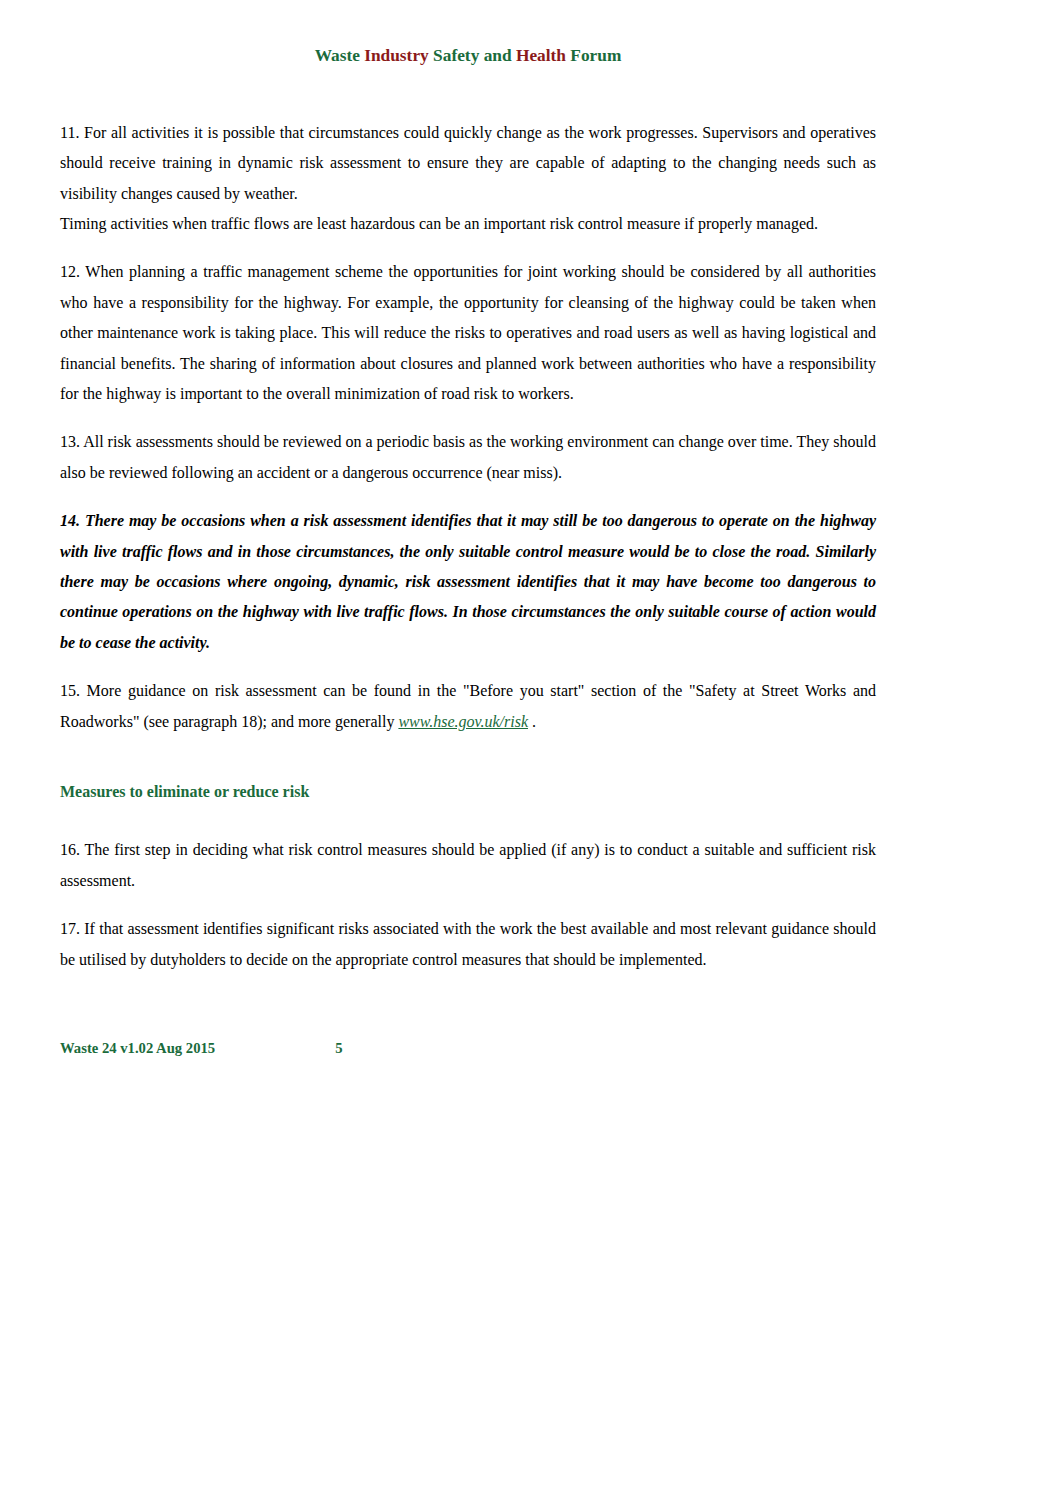Waste Industry Safety and Health Forum
11. For all activities it is possible that circumstances could quickly change as the work progresses. Supervisors and operatives should receive training in dynamic risk assessment to ensure they are capable of adapting to the changing needs such as visibility changes caused by weather.
Timing activities when traffic flows are least hazardous can be an important risk control measure if properly managed.
12. When planning a traffic management scheme the opportunities for joint working should be considered by all authorities who have a responsibility for the highway. For example, the opportunity for cleansing of the highway could be taken when other maintenance work is taking place. This will reduce the risks to operatives and road users as well as having logistical and financial benefits. The sharing of information about closures and planned work between authorities who have a responsibility for the highway is important to the overall minimization of road risk to workers.
13. All risk assessments should be reviewed on a periodic basis as the working environment can change over time. They should also be reviewed following an accident or a dangerous occurrence (near miss).
14. There may be occasions when a risk assessment identifies that it may still be too dangerous to operate on the highway with live traffic flows and in those circumstances, the only suitable control measure would be to close the road. Similarly there may be occasions where ongoing, dynamic, risk assessment identifies that it may have become too dangerous to continue operations on the highway with live traffic flows. In those circumstances the only suitable course of action would be to cease the activity.
15. More guidance on risk assessment can be found in the "Before you start" section of the "Safety at Street Works and Roadworks" (see paragraph 18); and more generally www.hse.gov.uk/risk .
Measures to eliminate or reduce risk
16. The first step in deciding what risk control measures should be applied (if any) is to conduct a suitable and sufficient risk assessment.
17. If that assessment identifies significant risks associated with the work the best available and most relevant guidance should be utilised by dutyholders to decide on the appropriate control measures that should be implemented.
Waste 24 v1.02 Aug 2015 5